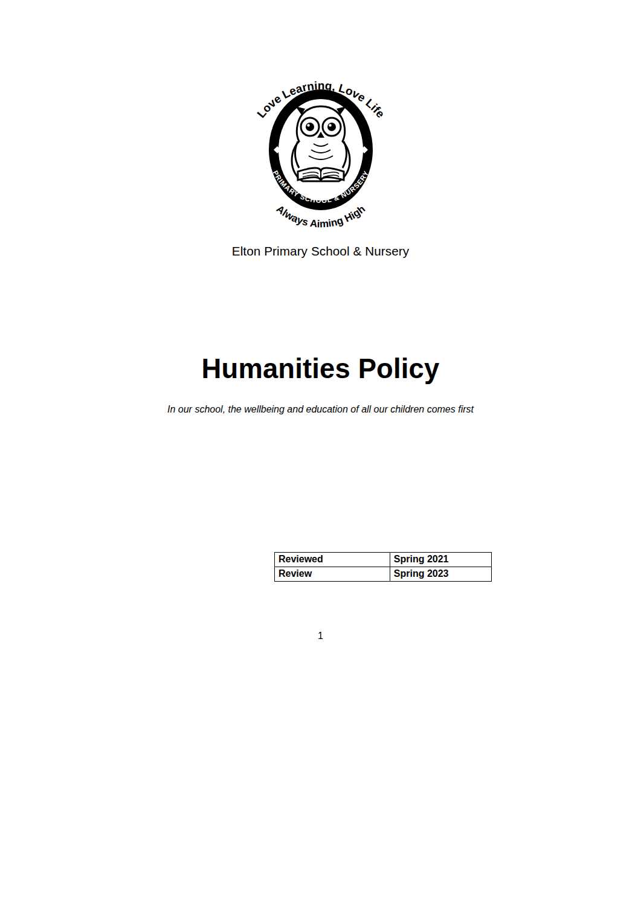Love Learning, Love Life Always Aiming High ELTON PRIMARY SCHOOL & NURSERY
Elton Primary School & Nursery
Humanities Policy
In our school, the wellbeing and education of all our children comes first
| Reviewed | Spring 2021 |
| Review | Spring 2023 |
1